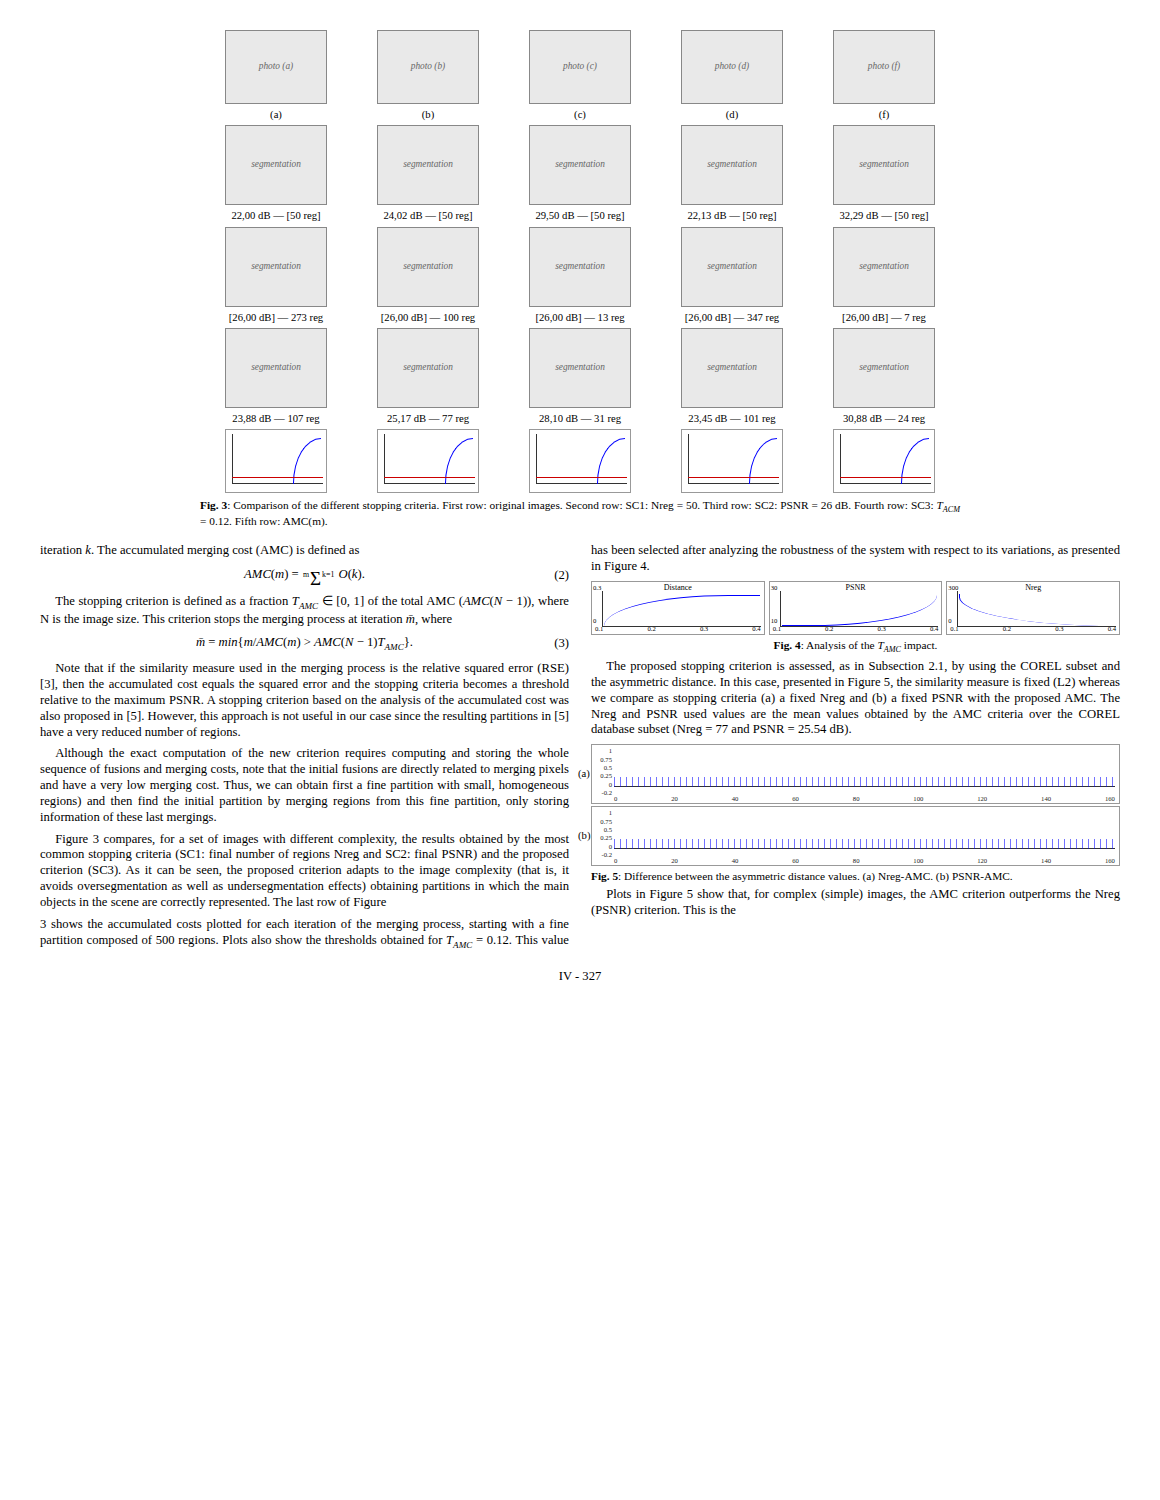| photo (a) | photo (b) | photo (c) | photo (d) | photo (f) |
| (a) | (b) | (c) | (d) | (f) |
| segmentation | segmentation | segmentation | segmentation | segmentation |
| 22,00 dB — [50 reg] | 24,02 dB — [50 reg] | 29,50 dB — [50 reg] | 22,13 dB — [50 reg] | 32,29 dB — [50 reg] |
| segmentation | segmentation | segmentation | segmentation | segmentation |
| [26,00 dB] — 273 reg | [26,00 dB] — 100 reg | [26,00 dB] — 13 reg | [26,00 dB] — 347 reg | [26,00 dB] — 7 reg |
| segmentation | segmentation | segmentation | segmentation | segmentation |
| 23,88 dB — 107 reg | 25,17 dB — 77 reg | 28,10 dB — 31 reg | 23,45 dB — 101 reg | 30,88 dB — 24 reg |
Fig. 3: Comparison of the different stopping criteria. First row: original images. Second row: SC1: Nreg = 50. Third row: SC2: PSNR = 26 dB. Fourth row: SC3: TACM = 0.12. Fifth row: AMC(m).
iteration k. The accumulated merging cost (AMC) is defined as
AMC(m) = mΣk=1 O(k). (2)
The stopping criterion is defined as a fraction TAMC ∈ [0, 1] of the total AMC (AMC(N − 1)), where N is the image size. This criterion stops the merging process at iteration m̄, where
m̄ = min{m/AMC(m) > AMC(N − 1)TAMC}. (3)
Note that if the similarity measure used in the merging process is the relative squared error (RSE) [3], then the accumulated cost equals the squared error and the stopping criteria becomes a threshold relative to the maximum PSNR. A stopping criterion based on the analysis of the accumulated cost was also proposed in [5]. However, this approach is not useful in our case since the resulting partitions in [5] have a very reduced number of regions.
Although the exact computation of the new criterion requires computing and storing the whole sequence of fusions and merging costs, note that the initial fusions are directly related to merging pixels and have a very low merging cost. Thus, we can obtain first a fine partition with small, homogeneous regions) and then find the initial partition by merging regions from this fine partition, only storing information of these last mergings.
Figure 3 compares, for a set of images with different complexity, the results obtained by the most common stopping criteria (SC1: final number of regions Nreg and SC2: final PSNR) and the proposed criterion (SC3). As it can be seen, the proposed criterion adapts to the image complexity (that is, it avoids oversegmentation as well as undersegmentation effects) obtaining partitions in which the main objects in the scene are correctly represented. The last row of Figure
3 shows the accumulated costs plotted for each iteration of the merging process, starting with a fine partition composed of 500 regions. Plots also show the thresholds obtained for TAMC = 0.12. This value has been selected after analyzing the robustness of the system with respect to its variations, as presented in Figure 4.
Distance
0.3
0
0.10.20.30.4
PSNR
30
10
0.10.20.30.4
Nreg
300
0
0.10.20.30.4
Fig. 4: Analysis of the TAMC impact.
The proposed stopping criterion is assessed, as in Subsection 2.1, by using the COREL subset and the asymmetric distance. In this case, presented in Figure 5, the similarity measure is fixed (L2) whereas we compare as stopping criteria (a) a fixed Nreg and (b) a fixed PSNR with the proposed AMC. The Nreg and PSNR used values are the mean values obtained by the AMC criteria over the COREL database subset (Nreg = 77 and PSNR = 25.54 dB).
(a)
10.750.50.250-0.2
020406080100120140160
(b)
10.750.50.250-0.2
020406080100120140160
Fig. 5: Difference between the asymmetric distance values. (a) Nreg-AMC. (b) PSNR-AMC.
Plots in Figure 5 show that, for complex (simple) images, the AMC criterion outperforms the Nreg (PSNR) criterion. This is the
IV - 327